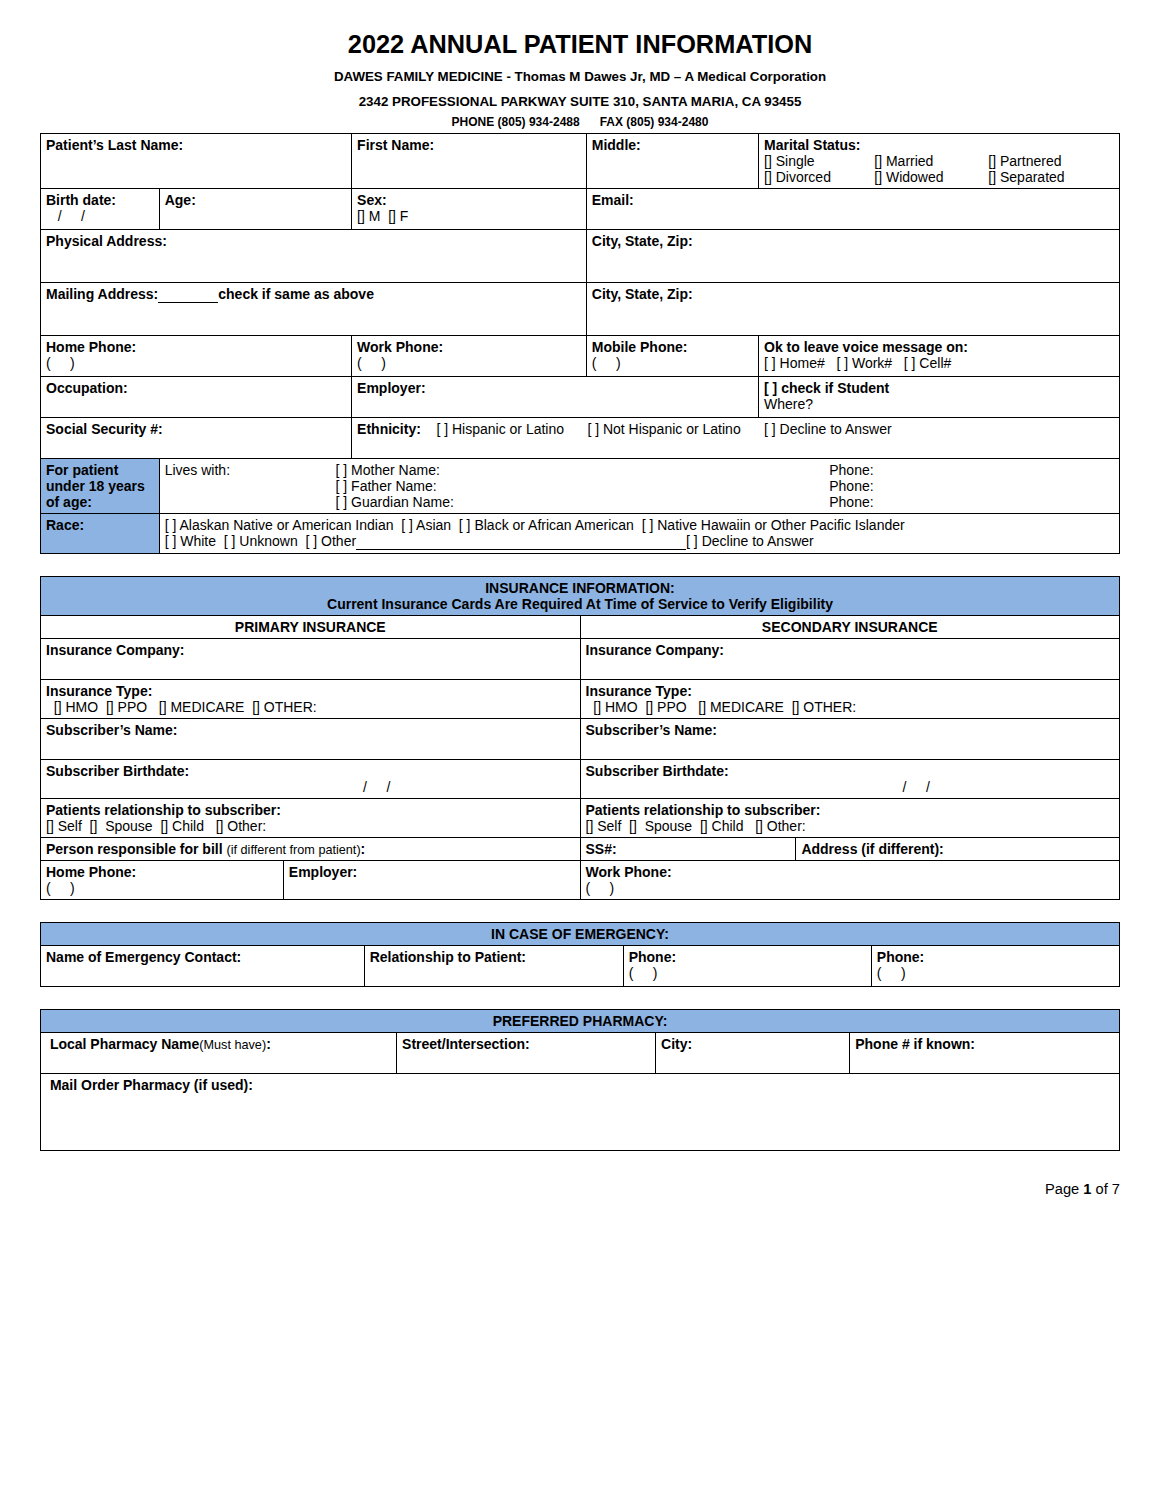2022 ANNUAL PATIENT INFORMATION
DAWES FAMILY MEDICINE - Thomas M Dawes Jr, MD – A Medical Corporation
2342 PROFESSIONAL PARKWAY SUITE 310, SANTA MARIA, CA 93455
PHONE (805) 934-2488 FAX (805) 934-2480
| Patient’s Last Name: | First Name: | Middle: | Marital Status: / [] Single / [] Married / [] Partnered / / [] Divorced / [] Widowed / [] Separated / |
| Birth date: / / | Age: | Sex: [] M [] F | Email: |
| Physical Address: | City, State, Zip: |
| Mailing Address: check if same as above | City, State, Zip: |
| Home Phone: ( ) | Work Phone: ( ) | Mobile Phone: ( ) | Ok to leave voice message on: [ ] Home# [ ] Work# [ ] Cell# |
| Occupation: | Employer: | [ ] check if Student Where? |
| Social Security #: | Ethnicity: [ ] Hispanic or Latino [ ] Not Hispanic or Latino [ ] Decline to Answer |
| For patient under 18 years of age: | / Lives with: / [ ] Mother Name: / Phone: / / / [ ] Father Name: / Phone: / / / [ ] Guardian Name: / Phone: / |
| Race: | [ ] Alaskan Native or American Indian [ ] Asian [ ] Black or African American [ ] Native Hawaiin or Other Pacific Islander [ ] White [ ] Unknown [ ] Other [ ] Decline to Answer |
| INSURANCE INFORMATION: Current Insurance Cards Are Required At Time of Service to Verify Eligibility |
| PRIMARY INSURANCE | SECONDARY INSURANCE |
| Insurance Company: | Insurance Company: |
| Insurance Type: [] HMO [] PPO [] MEDICARE [] OTHER: | Insurance Type: [] HMO [] PPO [] MEDICARE [] OTHER: |
| Subscriber’s Name: | Subscriber’s Name: |
| Subscriber Birthdate: / / | Subscriber Birthdate: / / |
| Patients relationship to subscriber: [] Self [] Spouse [] Child [] Other: | Patients relationship to subscriber: [] Self [] Spouse [] Child [] Other: |
| / Person responsible for bill (if different from patient) : / | / SS#: / Address (if different): / |
| / Home Phone: ( ) / Employer: / | Work Phone: ( ) |
| IN CASE OF EMERGENCY: |
| Name of Emergency Contact: | Relationship to Patient: | Phone: ( ) | Phone: ( ) |
| PREFERRED PHARMACY: |
| Local Pharmacy Name (Must have) : | Street/Intersection: | City: | Phone # if known: |
| Mail Order Pharmacy (if used): |
Page 1 of 7